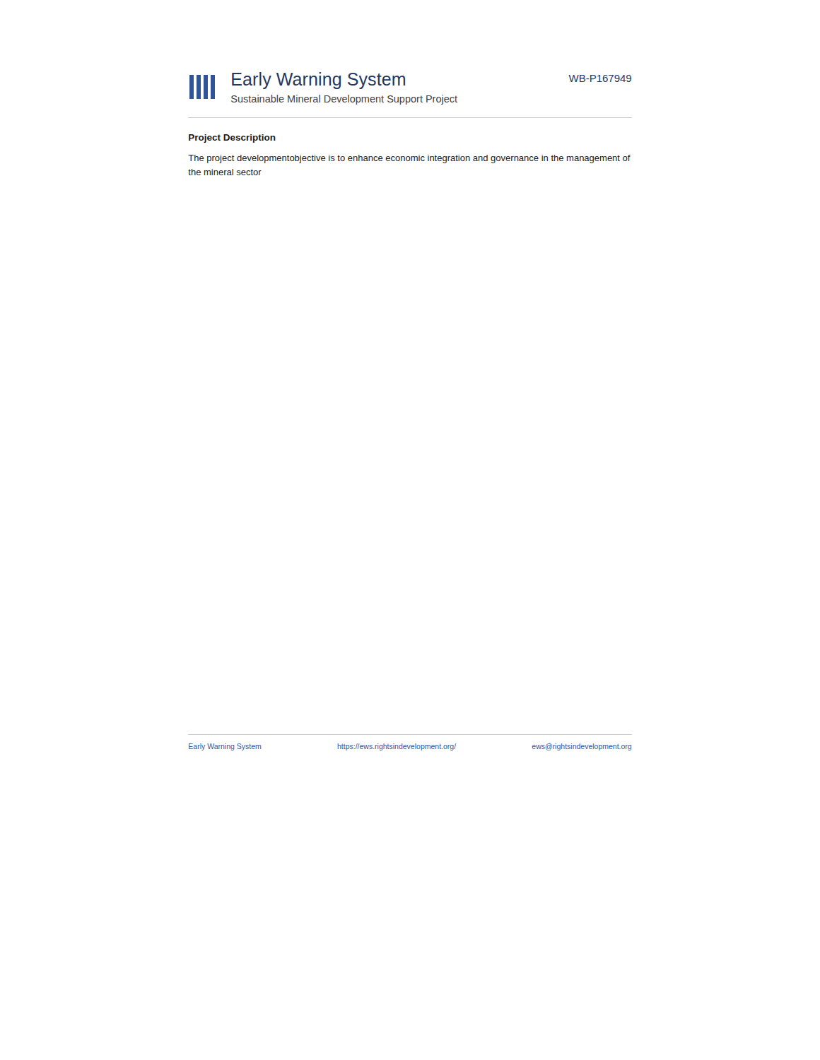Early Warning System
Sustainable Mineral Development Support Project
WB-P167949
Project Description
The project developmentobjective is to enhance economic integration and governance in the management of the mineral sector
Early Warning System
https://ews.rightsindevelopment.org/
ews@rightsindevelopment.org